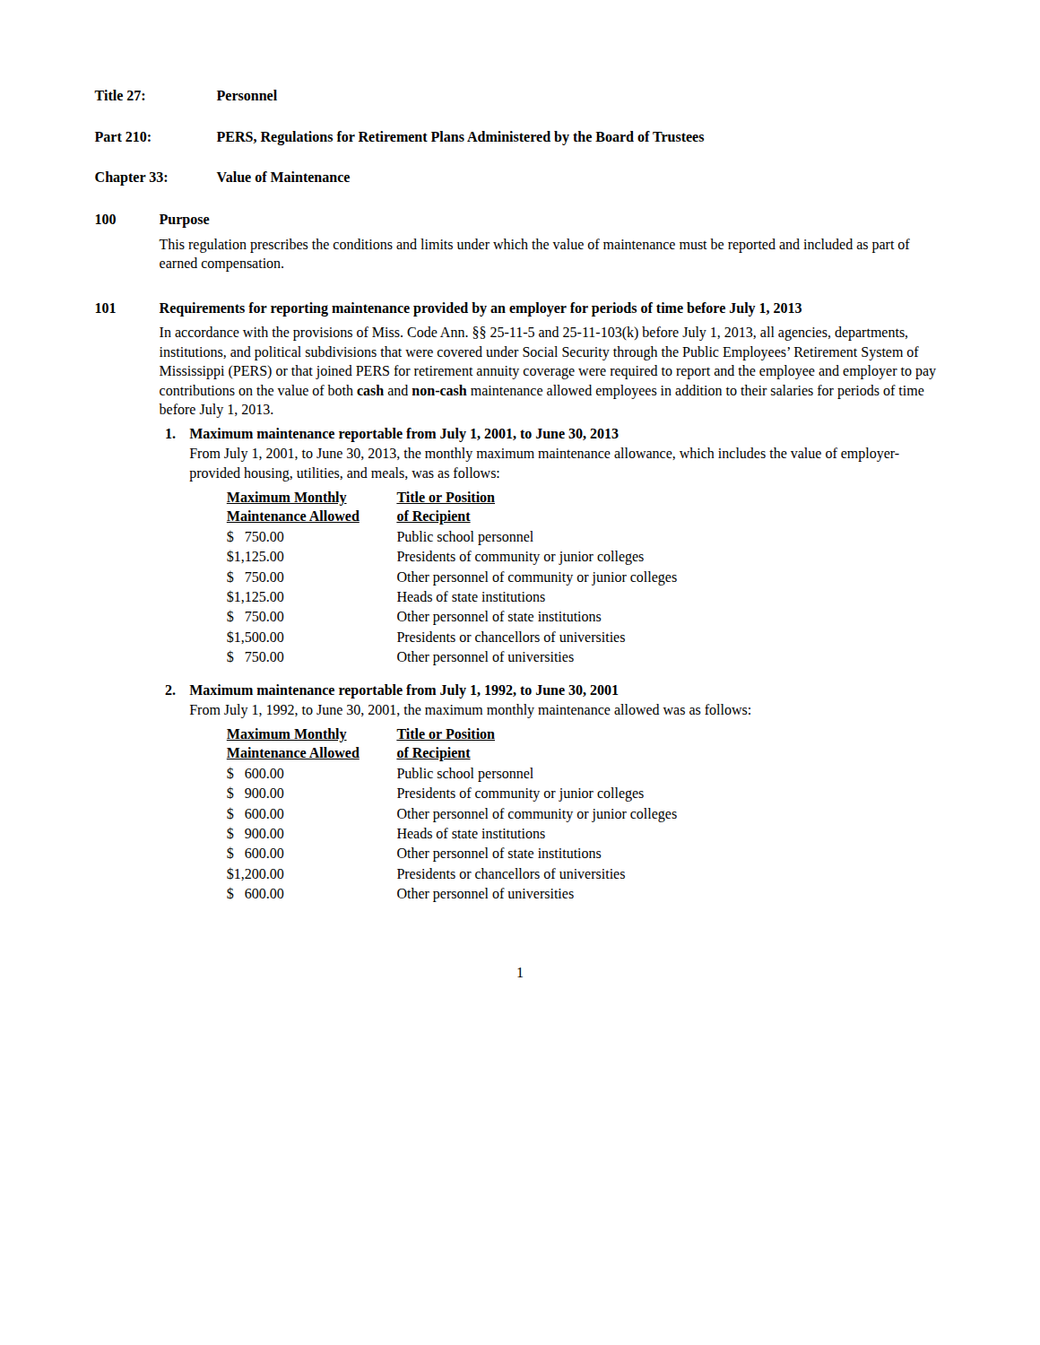Title 27:
Personnel
Part 210:
PERS, Regulations for Retirement Plans Administered by the Board of Trustees
Chapter 33:
Value of Maintenance
100
Purpose
This regulation prescribes the conditions and limits under which the value of maintenance must be reported and included as part of earned compensation.
101
Requirements for reporting maintenance provided by an employer for periods of time before July 1, 2013
In accordance with the provisions of Miss. Code Ann. §§ 25-11-5 and 25-11-103(k) before July 1, 2013, all agencies, departments, institutions, and political subdivisions that were covered under Social Security through the Public Employees’ Retirement System of Mississippi (PERS) or that joined PERS for retirement annuity coverage were required to report and the employee and employer to pay contributions on the value of both cash and non-cash maintenance allowed employees in addition to their salaries for periods of time before July 1, 2013.
Maximum maintenance reportable from July 1, 2001, to June 30, 2013
From July 1, 2001, to June 30, 2013, the monthly maximum maintenance allowance, which includes the value of employer-provided housing, utilities, and meals, was as follows:
| Maximum Monthly Maintenance Allowed | Title or Position of Recipient |
| --- | --- |
| $ 750.00 | Public school personnel |
| $1,125.00 | Presidents of community or junior colleges |
| $ 750.00 | Other personnel of community or junior colleges |
| $1,125.00 | Heads of state institutions |
| $ 750.00 | Other personnel of state institutions |
| $1,500.00 | Presidents or chancellors of universities |
| $ 750.00 | Other personnel of universities |
Maximum maintenance reportable from July 1, 1992, to June 30, 2001
From July 1, 1992, to June 30, 2001, the maximum monthly maintenance allowed was as follows:
| Maximum Monthly Maintenance Allowed | Title or Position of Recipient |
| --- | --- |
| $ 600.00 | Public school personnel |
| $ 900.00 | Presidents of community or junior colleges |
| $ 600.00 | Other personnel of community or junior colleges |
| $ 900.00 | Heads of state institutions |
| $ 600.00 | Other personnel of state institutions |
| $1,200.00 | Presidents or chancellors of universities |
| $ 600.00 | Other personnel of universities |
1